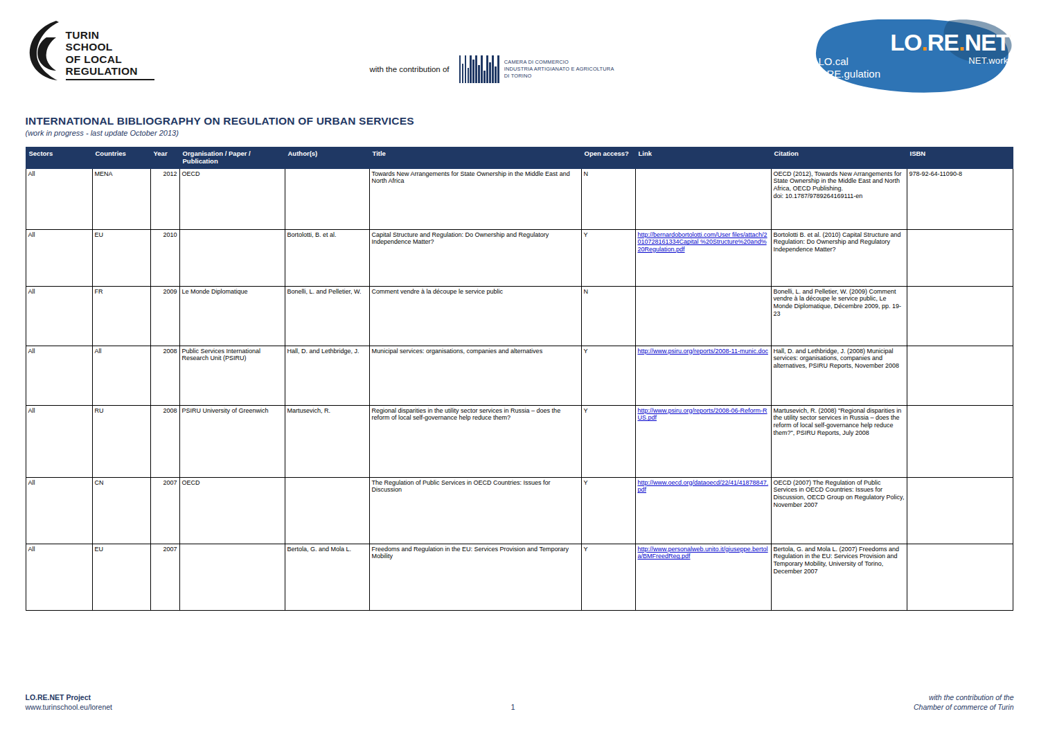TURIN
SCHOOL
OF LOCAL
REGULATION
with the contribution of
CAMERA DI COMMERCIO
INDUSTRIA ARTIGIANATO E AGRICOLTURA
DI TORINO
LO. RE. NET
NET.work
LO.cal
RE.gulation
INTERNATIONAL BIBLIOGRAPHY ON REGULATION OF URBAN SERVICES
(work in progress - last update October 2013)
| Sectors | Countries | Year | Organisation / Paper / Publication | Author(s) | Title | Open access? | Link | Citation | ISBN |
| --- | --- | --- | --- | --- | --- | --- | --- | --- | --- |
| All | MENA | 2012 | OECD | | Towards New Arrangements for State Ownership in the Middle East and North Africa | N | | OECD (2012), Towards New Arrangements for State Ownership in the Middle East and North Africa, OECD Publishing. doi: 10.1787/9789264169111-en | 978-92-64-11090-8 |
| All | EU | 2010 | | Bortolotti, B. et al. | Capital Structure and Regulation: Do Ownership and Regulatory Independence Matter? | Y | http://bernardobortolotti.com/User files/attach/2010728161334Capital %20Structure%20and%20Regulation.pdf | Bortolotti B. et al. (2010) Capital Structure and Regulation: Do Ownership and Regulatory Independence Matter? | |
| All | FR | 2009 | Le Monde Diplomatique | Bonelli, L. and Pelletier, W. | Comment vendre à la découpe le service public | N | | Bonelli, L. and Pelletier, W. (2009) Comment vendre à la découpe le service public, Le Monde Diplomatique, Décembre 2009, pp. 19-23 | |
| All | All | 2008 | Public Services International Research Unit (PSIRU) | Hall, D. and Lethbridge, J. | Municipal services: organisations, companies and alternatives | Y | http://www.psiru.org/reports/2008-11-munic.doc | Hall, D. and Lethbridge, J. (2008) Municipal services: organisations, companies and alternatives, PSIRU Reports, November 2008 | |
| All | RU | 2008 | PSIRU University of Greenwich | Martusevich, R. | Regional disparities in the utility sector services in Russia – does the reform of local self-governance help reduce them? | Y | http://www.psiru.org/reports/2008-06-Reform-RUS.pdf | Martusevich, R. (2008) "Regional disparities in the utility sector services in Russia – does the reform of local self-governance help reduce them?", PSIRU Reports, July 2008 | |
| All | CN | 2007 | OECD | | The Regulation of Public Services in OECD Countries: Issues for Discussion | Y | http://www.oecd.org/dataoecd/22/41/41878847.pdf | OECD (2007) The Regulation of Public Services in OECD Countries: Issues for Discussion, OECD Group on Regulatory Policy, November 2007 | |
| All | EU | 2007 | | Bertola, G. and Mola L. | Freedoms and Regulation in the EU: Services Provision and Temporary Mobility | Y | http://www.personalweb.unito.it/giuseppe.bertola/BMFreedReg.pdf | Bertola, G. and Mola L. (2007) Freedoms and Regulation in the EU: Services Provision and Temporary Mobility, University of Torino, December 2007 | |
LO.RE.NET Project
www.turinschool.eu/lorenet
1
with the contribution of the
Chamber of commerce of Turin